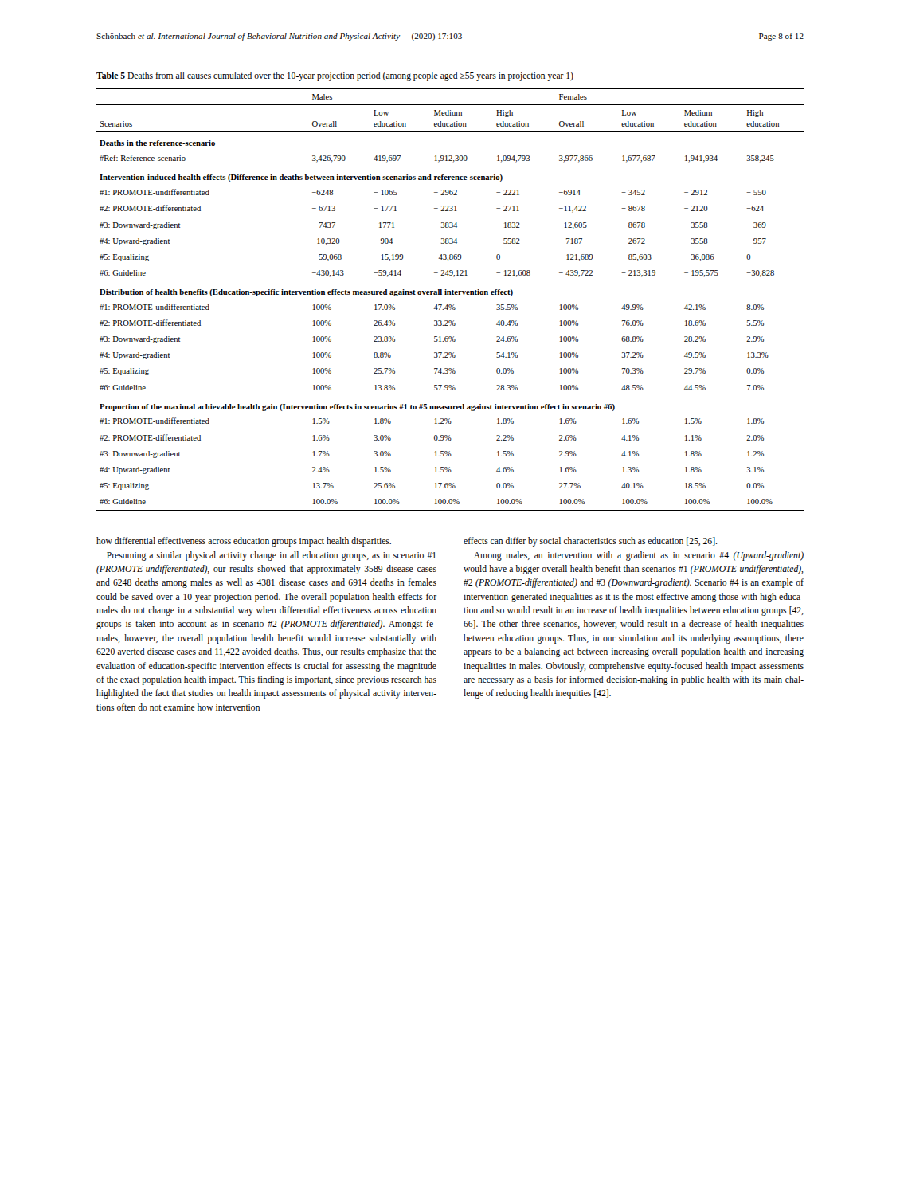Schönbach et al. International Journal of Behavioral Nutrition and Physical Activity (2020) 17:103
Page 8 of 12
Table 5 Deaths from all causes cumulated over the 10-year projection period (among people aged ≥55 years in projection year 1)
| | Males | Females |
| --- | --- | --- |
| Scenarios | Overall | Low education | Medium education | High education | Overall | Low education | Medium education | High education |
| Deaths in the reference-scenario |
| #Ref: Reference-scenario | 3,426,790 | 419,697 | 1,912,300 | 1,094,793 | 3,977,866 | 1,677,687 | 1,941,934 | 358,245 |
| Intervention-induced health effects (Difference in deaths between intervention scenarios and reference-scenario) |
| #1: PROMOTE-undifferentiated | −6248 | − 1065 | − 2962 | − 2221 | −6914 | − 3452 | − 2912 | − 550 |
| #2: PROMOTE-differentiated | − 6713 | − 1771 | − 2231 | − 2711 | −11,422 | − 8678 | − 2120 | −624 |
| #3: Downward-gradient | − 7437 | −1771 | − 3834 | − 1832 | −12,605 | − 8678 | − 3558 | − 369 |
| #4: Upward-gradient | −10,320 | − 904 | − 3834 | − 5582 | − 7187 | − 2672 | − 3558 | − 957 |
| #5: Equalizing | − 59,068 | − 15,199 | −43,869 | 0 | − 121,689 | − 85,603 | − 36,086 | 0 |
| #6: Guideline | −430,143 | −59,414 | − 249,121 | − 121,608 | − 439,722 | − 213,319 | − 195,575 | −30,828 |
| Distribution of health benefits (Education-specific intervention effects measured against overall intervention effect) |
| #1: PROMOTE-undifferentiated | 100% | 17.0% | 47.4% | 35.5% | 100% | 49.9% | 42.1% | 8.0% |
| #2: PROMOTE-differentiated | 100% | 26.4% | 33.2% | 40.4% | 100% | 76.0% | 18.6% | 5.5% |
| #3: Downward-gradient | 100% | 23.8% | 51.6% | 24.6% | 100% | 68.8% | 28.2% | 2.9% |
| #4: Upward-gradient | 100% | 8.8% | 37.2% | 54.1% | 100% | 37.2% | 49.5% | 13.3% |
| #5: Equalizing | 100% | 25.7% | 74.3% | 0.0% | 100% | 70.3% | 29.7% | 0.0% |
| #6: Guideline | 100% | 13.8% | 57.9% | 28.3% | 100% | 48.5% | 44.5% | 7.0% |
| Proportion of the maximal achievable health gain (Intervention effects in scenarios #1 to #5 measured against intervention effect in scenario #6) |
| #1: PROMOTE-undifferentiated | 1.5% | 1.8% | 1.2% | 1.8% | 1.6% | 1.6% | 1.5% | 1.8% |
| #2: PROMOTE-differentiated | 1.6% | 3.0% | 0.9% | 2.2% | 2.6% | 4.1% | 1.1% | 2.0% |
| #3: Downward-gradient | 1.7% | 3.0% | 1.5% | 1.5% | 2.9% | 4.1% | 1.8% | 1.2% |
| #4: Upward-gradient | 2.4% | 1.5% | 1.5% | 4.6% | 1.6% | 1.3% | 1.8% | 3.1% |
| #5: Equalizing | 13.7% | 25.6% | 17.6% | 0.0% | 27.7% | 40.1% | 18.5% | 0.0% |
| #6: Guideline | 100.0% | 100.0% | 100.0% | 100.0% | 100.0% | 100.0% | 100.0% | 100.0% |
how differential effectiveness across education groups impact health disparities.
Presuming a similar physical activity change in all education groups, as in scenario #1 (PROMOTE-undifferentiated), our results showed that approximately 3589 disease cases and 6248 deaths among males as well as 4381 disease cases and 6914 deaths in females could be saved over a 10-year projection period. The overall population health effects for males do not change in a substantial way when differential effectiveness across education groups is taken into account as in scenario #2 (PROMOTE-differentiated). Amongst females, however, the overall population health benefit would increase substantially with 6220 averted disease cases and 11,422 avoided deaths. Thus, our results emphasize that the evaluation of education-specific intervention effects is crucial for assessing the magnitude of the exact population health impact. This finding is important, since previous research has highlighted the fact that studies on health impact assessments of physical activity interventions often do not examine how intervention
effects can differ by social characteristics such as education [25, 26].
Among males, an intervention with a gradient as in scenario #4 (Upward-gradient) would have a bigger overall health benefit than scenarios #1 (PROMOTE-undifferentiated), #2 (PROMOTE-differentiated) and #3 (Downward-gradient). Scenario #4 is an example of intervention-generated inequalities as it is the most effective among those with high education and so would result in an increase of health inequalities between education groups [42, 66]. The other three scenarios, however, would result in a decrease of health inequalities between education groups. Thus, in our simulation and its underlying assumptions, there appears to be a balancing act between increasing overall population health and increasing inequalities in males. Obviously, comprehensive equity-focused health impact assessments are necessary as a basis for informed decision-making in public health with its main challenge of reducing health inequities [42].